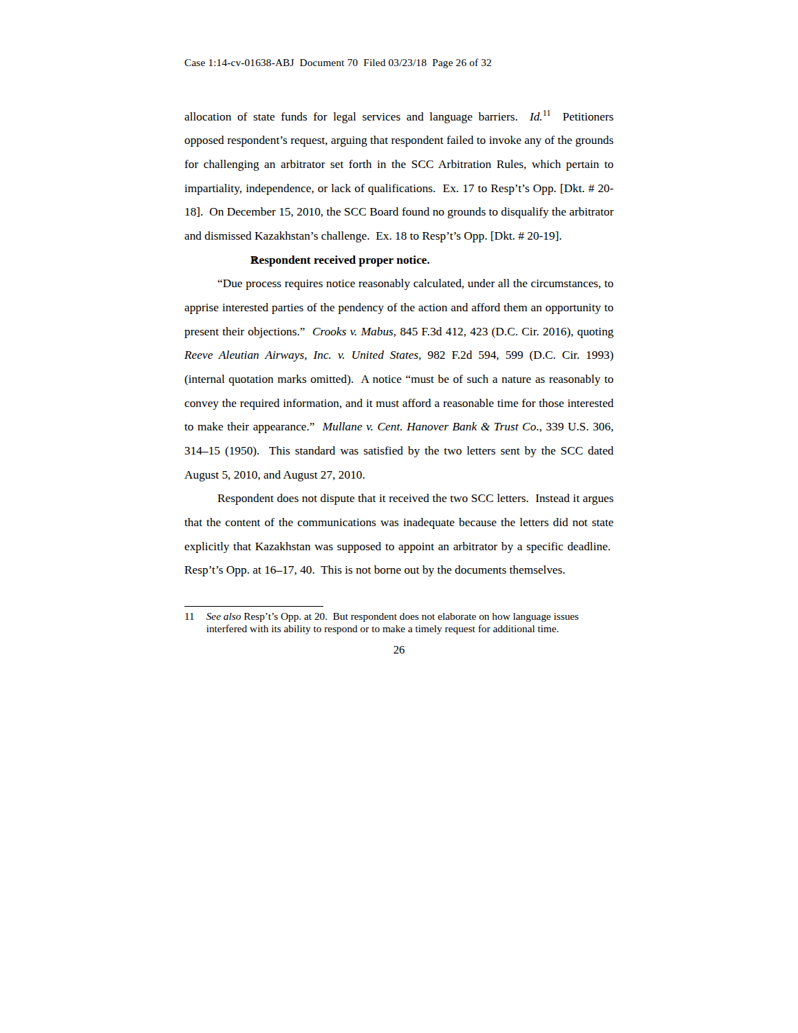Case 1:14-cv-01638-ABJ Document 70 Filed 03/23/18 Page 26 of 32
allocation of state funds for legal services and language barriers. Id.11 Petitioners opposed respondent’s request, arguing that respondent failed to invoke any of the grounds for challenging an arbitrator set forth in the SCC Arbitration Rules, which pertain to impartiality, independence, or lack of qualifications. Ex. 17 to Resp’t’s Opp. [Dkt. # 20-18]. On December 15, 2010, the SCC Board found no grounds to disqualify the arbitrator and dismissed Kazakhstan’s challenge. Ex. 18 to Resp’t’s Opp. [Dkt. # 20-19].
2. Respondent received proper notice.
“Due process requires notice reasonably calculated, under all the circumstances, to apprise interested parties of the pendency of the action and afford them an opportunity to present their objections.” Crooks v. Mabus, 845 F.3d 412, 423 (D.C. Cir. 2016), quoting Reeve Aleutian Airways, Inc. v. United States, 982 F.2d 594, 599 (D.C. Cir. 1993) (internal quotation marks omitted). A notice “must be of such a nature as reasonably to convey the required information, and it must afford a reasonable time for those interested to make their appearance.” Mullane v. Cent. Hanover Bank & Trust Co., 339 U.S. 306, 314–15 (1950). This standard was satisfied by the two letters sent by the SCC dated August 5, 2010, and August 27, 2010.
Respondent does not dispute that it received the two SCC letters. Instead it argues that the content of the communications was inadequate because the letters did not state explicitly that Kazakhstan was supposed to appoint an arbitrator by a specific deadline. Resp’t’s Opp. at 16–17, 40. This is not borne out by the documents themselves.
11 See also Resp’t’s Opp. at 20. But respondent does not elaborate on how language issues interfered with its ability to respond or to make a timely request for additional time.
26